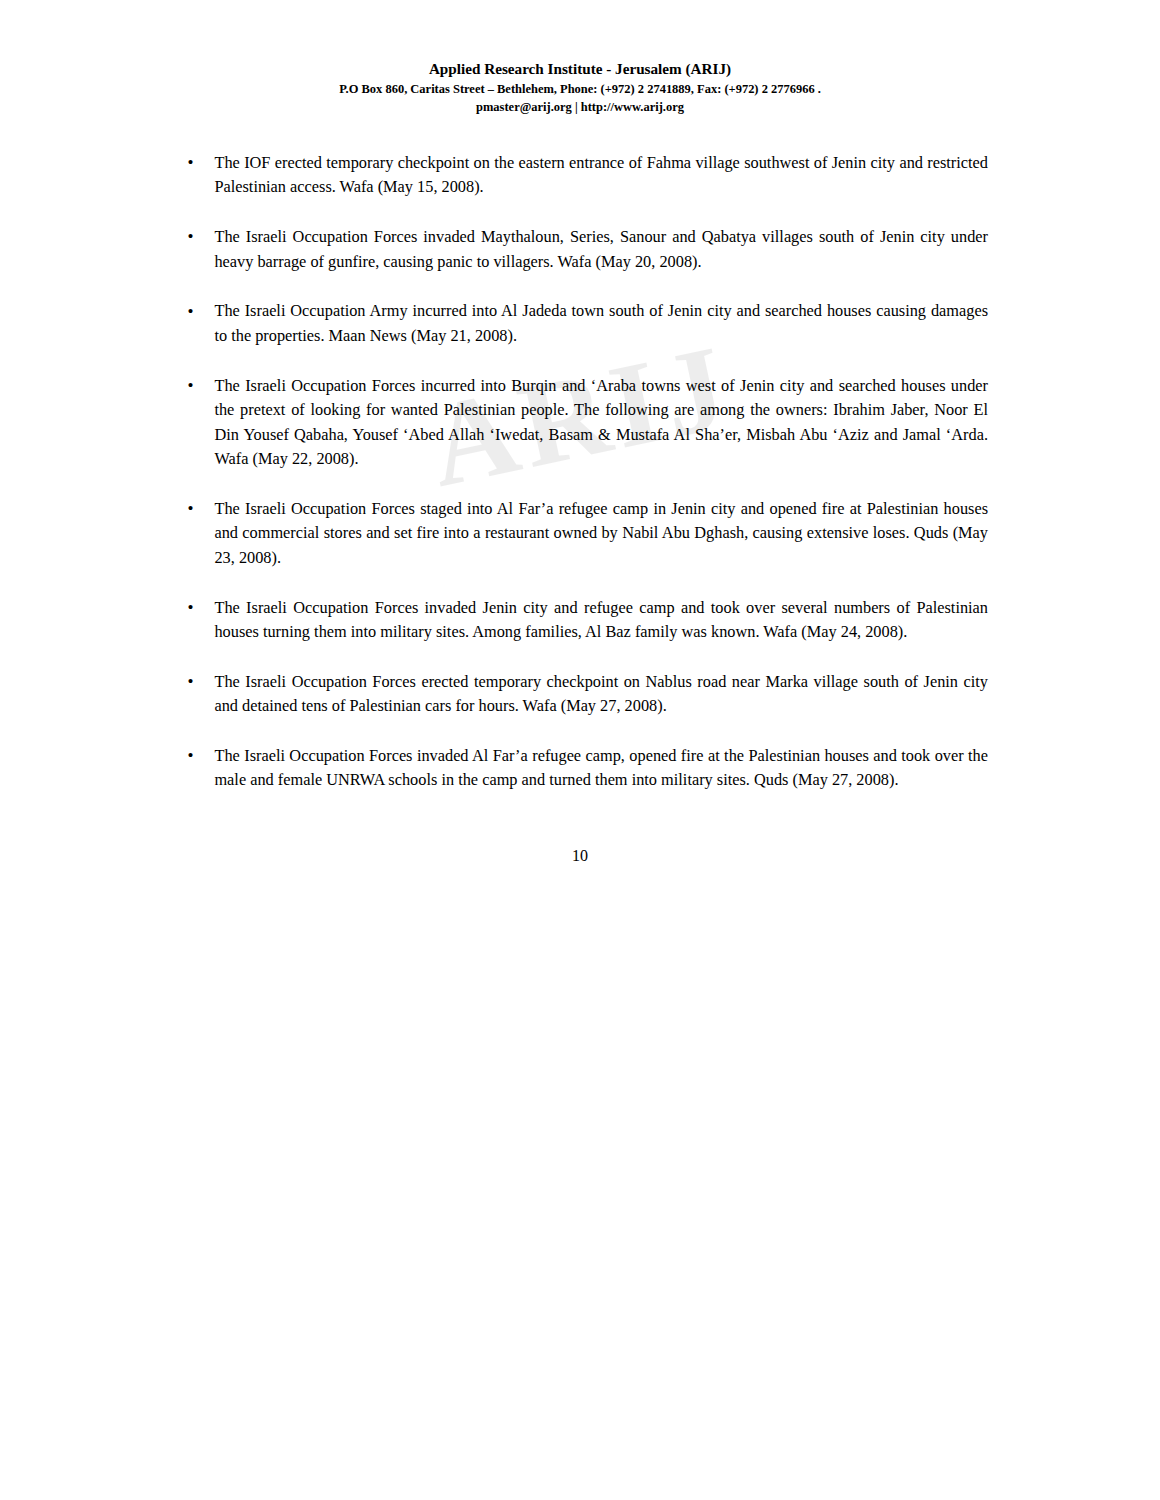ARIJ
Applied Research Institute - Jerusalem (ARIJ)
P.O Box 860, Caritas Street – Bethlehem, Phone: (+972) 2 2741889, Fax: (+972) 2 2776966 .
pmaster@arij.org | http://www.arij.org
The IOF erected temporary checkpoint on the eastern entrance of Fahma village southwest of Jenin city and restricted Palestinian access. Wafa (May 15, 2008).
The Israeli Occupation Forces invaded Maythaloun, Series, Sanour and Qabatya villages south of Jenin city under heavy barrage of gunfire, causing panic to villagers. Wafa (May 20, 2008).
The Israeli Occupation Army incurred into Al Jadeda town south of Jenin city and searched houses causing damages to the properties. Maan News (May 21, 2008).
The Israeli Occupation Forces incurred into Burqin and ‘Araba towns west of Jenin city and searched houses under the pretext of looking for wanted Palestinian people. The following are among the owners: Ibrahim Jaber, Noor El Din Yousef Qabaha, Yousef ‘Abed Allah ‘Iwedat, Basam & Mustafa Al Sha’er, Misbah Abu ‘Aziz and Jamal ‘Arda. Wafa (May 22, 2008).
The Israeli Occupation Forces staged into Al Far’a refugee camp in Jenin city and opened fire at Palestinian houses and commercial stores and set fire into a restaurant owned by Nabil Abu Dghash, causing extensive loses. Quds (May 23, 2008).
The Israeli Occupation Forces invaded Jenin city and refugee camp and took over several numbers of Palestinian houses turning them into military sites. Among families, Al Baz family was known. Wafa (May 24, 2008).
The Israeli Occupation Forces erected temporary checkpoint on Nablus road near Marka village south of Jenin city and detained tens of Palestinian cars for hours. Wafa (May 27, 2008).
The Israeli Occupation Forces invaded Al Far’a refugee camp, opened fire at the Palestinian houses and took over the male and female UNRWA schools in the camp and turned them into military sites. Quds (May 27, 2008).
10